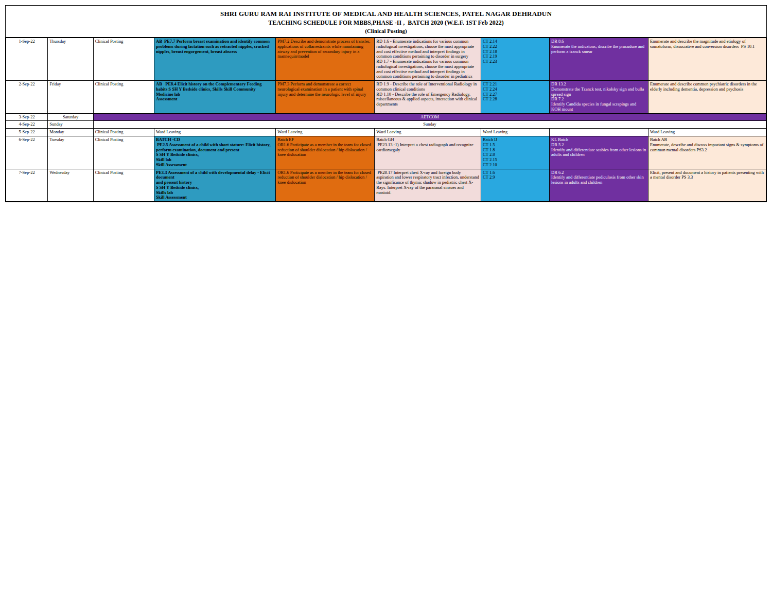SHRI GURU RAM RAI INSTITUTE OF MEDICAL AND HEALTH SCIENCES, PATEL NAGAR DEHRADUN
TEACHING SCHEDULE FOR MBBS,PHASE -II , BATCH 2020 (W.E.F. 1ST Feb 2022)
(Clinical Posting)
| 1-Sep-22 | Thursday | Clinical Posting | AB PE7.7 Perform breast examination and identify common problems during lactation such as retracted nipples, cracked nipples, breast engorgement, breast abscess | PM7.2 Describe and demonstrate process of transfer, applications of collarrestraints while maintaining airway and prevention of secondary injury in a mannequin/model | RD 1.6 - Enumerate indications for various common radiological investigations, choose the most appropriate and cost effective method and interpret findings in common conditions pertaining to disorder in surgery RD 1.7 - Enumerate indications for various common radiological investigations, choose the most appropriate and cost effective method and interpret findings in common conditions pertaining to disorder in pediatrics | CT 2.14 CT 2.22 CT 2.18 CT 2.19 CT 2.23 | DR 8.6 Enumerate the indicatons, discribe the procudure and perform a tzanck smear | Enumerate and describe the magnitude and etiology of somatoform, dissociative and conversion disorders PS 10.1 |
| 2-Sep-22 | Friday | Clinical Posting | AB PE8.4 Elicit history on the Complementary Feeding habits S SH Y Bedside clinics, Skills Skill Community Medicine lab Assessment | PM7.3 Perform and demonstrate a correct neurological examination in a patient with spinal injury and determine the neurologic level of injury | RD 1.9 - Describe the role of Interventional Radiology in common clinical conditions RD 1.10 - Describe the role of Emergency Radiology, miscellaneous & applied aspects, interaction with clinical departments | CT 2.21 CT 2.24 CT 2.27 CT 2.28 | DR 13.2 Demonstrate the Tzanck test, nikolsky sign and bulla spread sign DR 7.2 Identify Candida species in fungal scrapings and KOH mount | Enumerate and describe common psychiatric disorders in the elderly including dementia, depression and psychosis |
| 3-Sep-22 | Saturday | AETCOM |
| 4-Sep-22 | Sunday | Sunday |
| 5-Sep-22 | Monday | Clinical Posting | Ward Leaving | Ward Leaving | Ward Leaving | Ward Leaving | Ward Leaving IJ Batch | Ward Leaving |
| 6-Sep-22 | Tuesday | Clinical Posting | BATCH -CD PE2.5 Assessment of a child with short stature: Elicit history, perform examination, document and present S SH Y Bedside clinics, Skill lab Skill Assessment | Batch EF OR1.6 Participate as a member in the team for closed reduction of shoulder dislocation / hip dislocation / knee dislocation | Batch GH PE23.13 -1) Interpret a chest radiograph and recognize cardiomegaly | Batch IJ CT 1.5 CT 1.8 CT 2.8 CT 2.15 CT 2.10 | KL Batch DR 5.2 Identify and differentiate scabies from other lesions in adults and children | Batch AB Enumerate, describe and discuss important signs & symptoms of common mental disorders PS3.2 |
| 7-Sep-22 | Wednesday | Clinical Posting | PE3.3 Assessment of a child with developmental delay - Elicit document and present history S SH Y Bedside clinics, Skills lab Skill Assessment | OR1.6 Participate as a member in the team for closed reduction of shoulder dislocation / hip dislocation / knee dislocation | PE28.17 Interpret chest X-ray and foreign body aspiration and lower respiratory tract infection, understand the significance of thymic shadow in pediatric chest X-Rays. Interpret X-ray of the paranasal sinsues and mastoid. | CT 1.6 CT 2.9 | DR 6.2 Identify and differentiate pediculosis from other skin lesions in adults and children | Elicit, present and document a history in patients presenting with a mental disorder PS 3.3 |